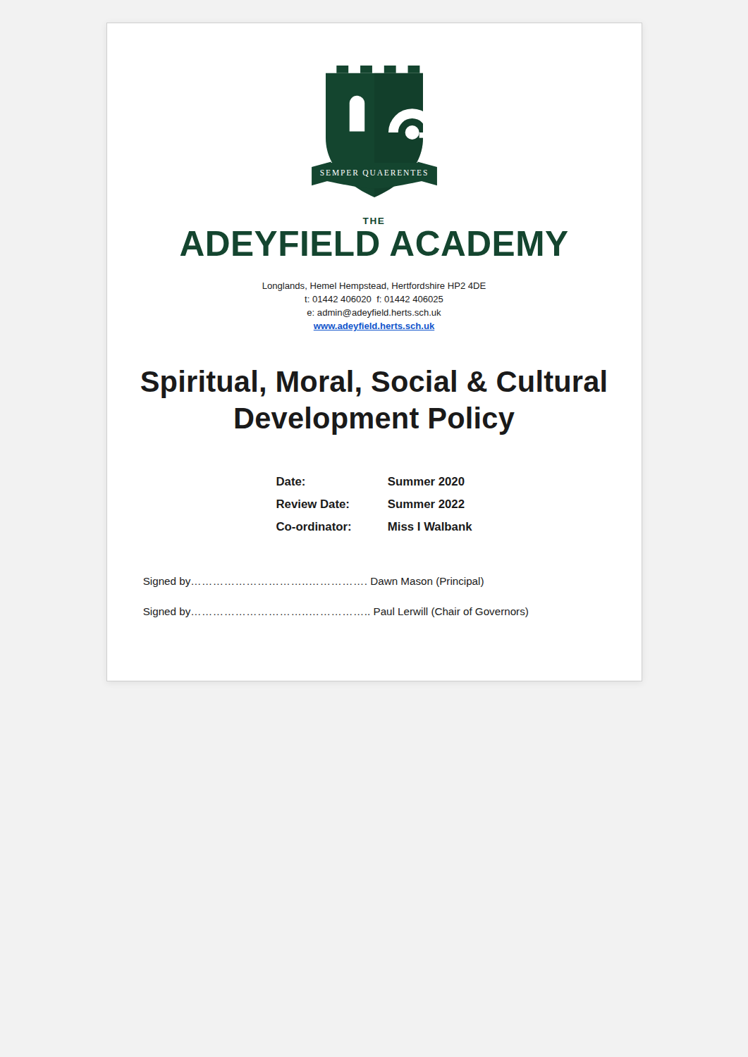The Adeyfield Academy crest SEMPER QUAERENTES
THE Adeyfield Academy
Longlands, Hemel Hempstead, Hertfordshire HP2 4DE
t: 01442 406020 f: 01442 406025
e: admin@adeyfield.herts.sch.uk
www.adeyfield.herts.sch.uk
Spiritual, Moral, Social & Cultural Development Policy
| Date: | Summer 2020 |
| Review Date: | Summer 2022 |
| Co-ordinator: | Miss I Walbank |
Signed by…………………………..……………. Dawn Mason (Principal)
Signed by…………………………..…………….. Paul Lerwill (Chair of Governors)